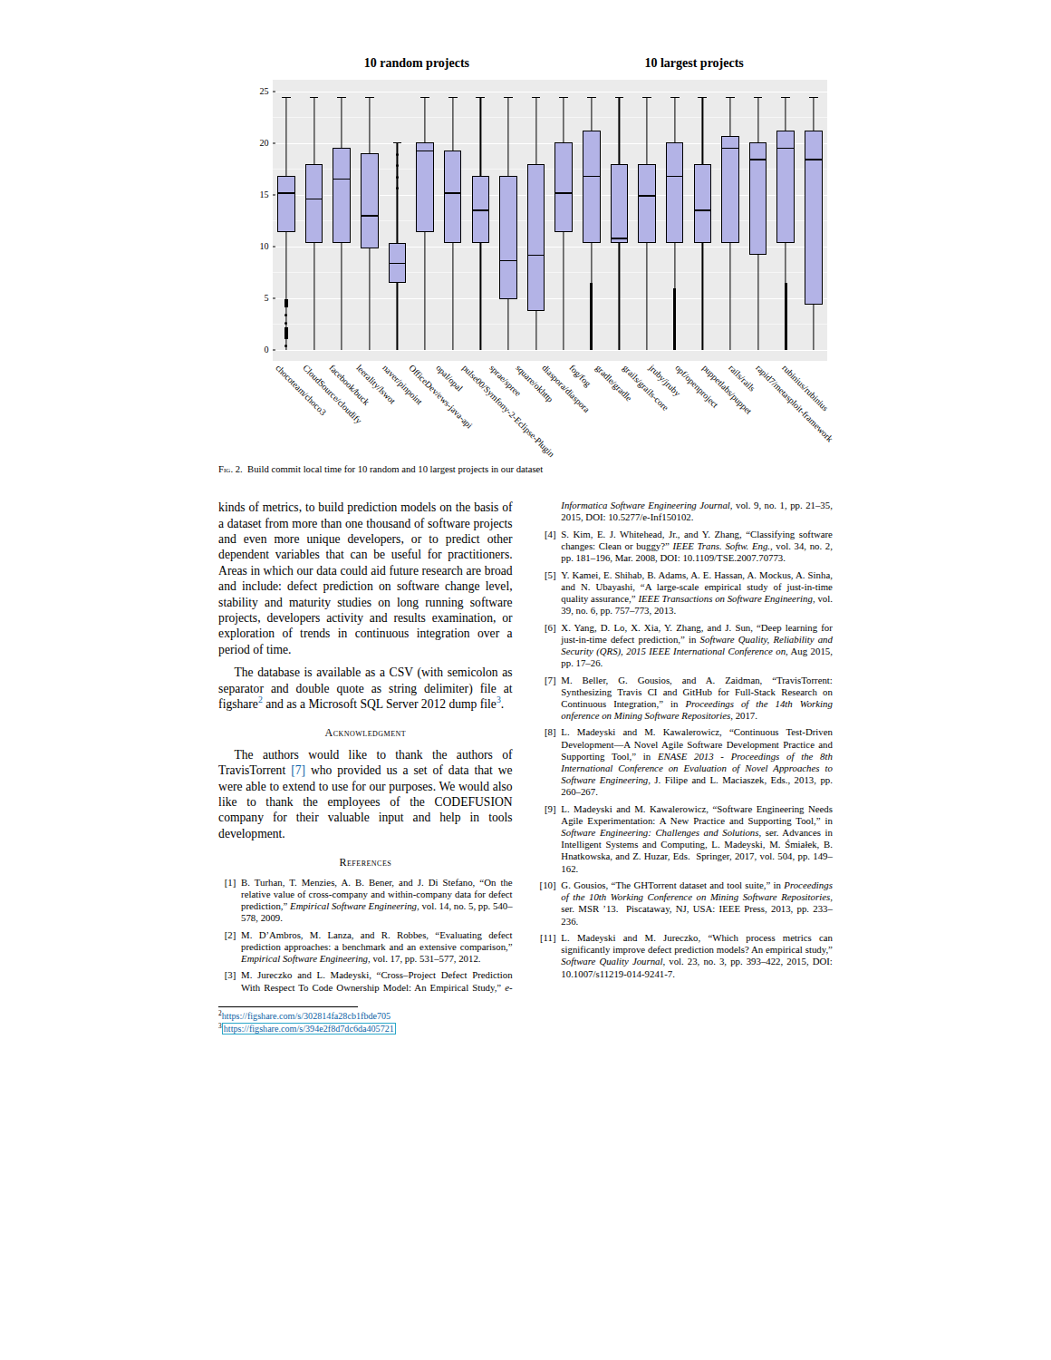10 random projects 10 largest projects
Build commit local time [hours after midnight]
25
20
15
10
5
0
chocoteam/choco3
CloudSource/cloudify
facebook/buck
leerality/lswot
naver/pinpoint
OfficeDev/ews-java-api
opal/opal
pulse00/Symfony-2-Eclipse-Plugin
sprae/spree
square/okhttp
diaspora/diaspora
fog/fog
gradle/gradle
grails/grails-core
jruby/jruby
opf/openproject
puppetlabs/puppet
rails/rails
rapid7/metasploit-framework
rubinius/rubinius
Fig. 2. Build commit local time for 10 random and 10 largest projects in our dataset
kinds of metrics, to build prediction models on the basis of a dataset from more than one thousand of software projects and even more unique developers, or to predict other dependent variables that can be useful for practitioners. Areas in which our data could aid future research are broad and include: defect prediction on software change level, stability and maturity studies on long running software projects, developers activity and results examination, or exploration of trends in continuous integration over a period of time.
The database is available as a CSV (with semicolon as separator and double quote as string delimiter) file at figshare2 and as a Microsoft SQL Server 2012 dump file3.
Acknowledgment
The authors would like to thank the authors of TravisTorrent [7] who provided us a set of data that we were able to extend to use for our purposes. We would also like to thank the employees of the CODEFUSION company for their valuable input and help in tools development.
References
[1] B. Turhan, T. Menzies, A. B. Bener, and J. Di Stefano, “On the relative value of cross-company and within-company data for defect prediction,” Empirical Software Engineering, vol. 14, no. 5, pp. 540–578, 2009.
[2] M. D’Ambros, M. Lanza, and R. Robbes, “Evaluating defect prediction approaches: a benchmark and an extensive comparison,” Empirical Software Engineering, vol. 17, pp. 531–577, 2012.
[3] M. Jureczko and L. Madeyski, “Cross–Project Defect Prediction With Respect To Code Ownership Model: An Empirical Study,” e-Informatica Software Engineering Journal, vol. 9, no. 1, pp. 21–35, 2015, DOI: 10.5277/e-Inf150102.
[4] S. Kim, E. J. Whitehead, Jr., and Y. Zhang, “Classifying software changes: Clean or buggy?” IEEE Trans. Softw. Eng., vol. 34, no. 2, pp. 181–196, Mar. 2008, DOI: 10.1109/TSE.2007.70773.
[5] Y. Kamei, E. Shihab, B. Adams, A. E. Hassan, A. Mockus, A. Sinha, and N. Ubayashi, “A large-scale empirical study of just-in-time quality assurance,” IEEE Transactions on Software Engineering, vol. 39, no. 6, pp. 757–773, 2013.
[6] X. Yang, D. Lo, X. Xia, Y. Zhang, and J. Sun, “Deep learning for just-in-time defect prediction,” in Software Quality, Reliability and Security (QRS), 2015 IEEE International Conference on, Aug 2015, pp. 17–26.
[7] M. Beller, G. Gousios, and A. Zaidman, “TravisTorrent: Synthesizing Travis CI and GitHub for Full-Stack Research on Continuous Integration,” in Proceedings of the 14th Working onference on Mining Software Repositories, 2017.
[8] L. Madeyski and M. Kawalerowicz, “Continuous Test-Driven Development—A Novel Agile Software Development Practice and Supporting Tool,” in ENASE 2013 - Proceedings of the 8th International Conference on Evaluation of Novel Approaches to Software Engineering, J. Filipe and L. Maciaszek, Eds., 2013, pp. 260–267.
[9] L. Madeyski and M. Kawalerowicz, “Software Engineering Needs Agile Experimentation: A New Practice and Supporting Tool,” in Software Engineering: Challenges and Solutions, ser. Advances in Intelligent Systems and Computing, L. Madeyski, M. Śmiałek, B. Hnatkowska, and Z. Huzar, Eds. Springer, 2017, vol. 504, pp. 149–162.
[10] G. Gousios, “The GHTorrent dataset and tool suite,” in Proceedings of the 10th Working Conference on Mining Software Repositories, ser. MSR ’13. Piscataway, NJ, USA: IEEE Press, 2013, pp. 233–236.
[11] L. Madeyski and M. Jureczko, “Which process metrics can significantly improve defect prediction models? An empirical study,” Software Quality Journal, vol. 23, no. 3, pp. 393–422, 2015, DOI: 10.1007/s11219-014-9241-7.
2https://figshare.com/s/302814fa28cb1fbde705
3https://figshare.com/s/394e2f8d7dc6da405721